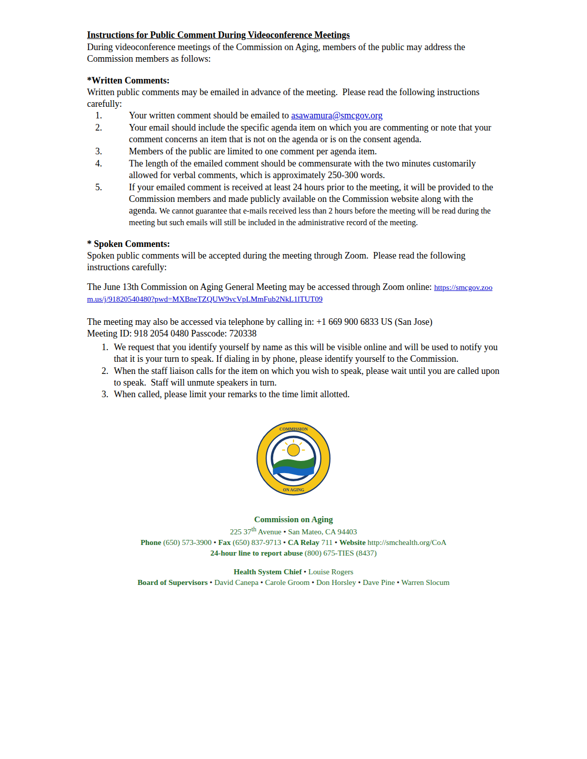Instructions for Public Comment During Videoconference Meetings
During videoconference meetings of the Commission on Aging, members of the public may address the Commission members as follows:
*Written Comments:
Written public comments may be emailed in advance of the meeting. Please read the following instructions carefully:
Your written comment should be emailed to asawamura@smcgov.org
Your email should include the specific agenda item on which you are commenting or note that your comment concerns an item that is not on the agenda or is on the consent agenda.
Members of the public are limited to one comment per agenda item.
The length of the emailed comment should be commensurate with the two minutes customarily allowed for verbal comments, which is approximately 250-300 words.
If your emailed comment is received at least 24 hours prior to the meeting, it will be provided to the Commission members and made publicly available on the Commission website along with the agenda. We cannot guarantee that e-mails received less than 2 hours before the meeting will be read during the meeting but such emails will still be included in the administrative record of the meeting.
* Spoken Comments:
Spoken public comments will be accepted during the meeting through Zoom. Please read the following instructions carefully:
The June 13th Commission on Aging General Meeting may be accessed through Zoom online: https://smcgov.zoom.us/j/91820540480?pwd=MXBneTZQUW9vcVpLMmFub2NkL1lTUT09
The meeting may also be accessed via telephone by calling in: +1 669 900 6833 US (San Jose)
Meeting ID: 918 2054 0480 Passcode: 720338
We request that you identify yourself by name as this will be visible online and will be used to notify you that it is your turn to speak. If dialing in by phone, please identify yourself to the Commission.
When the staff liaison calls for the item on which you wish to speak, please wait until you are called upon to speak. Staff will unmute speakers in turn.
When called, please limit your remarks to the time limit allotted.
COMMISSION ON AGING
Commission on Aging
225 37th Avenue • San Mateo, CA 94403
Phone (650) 573-3900 • Fax (650) 837-9713 • CA Relay 711 • Website http://smchealth.org/CoA
24-hour line to report abuse (800) 675-TIES (8437)
Health System Chief • Louise Rogers
Board of Supervisors • David Canepa • Carole Groom • Don Horsley • Dave Pine • Warren Slocum